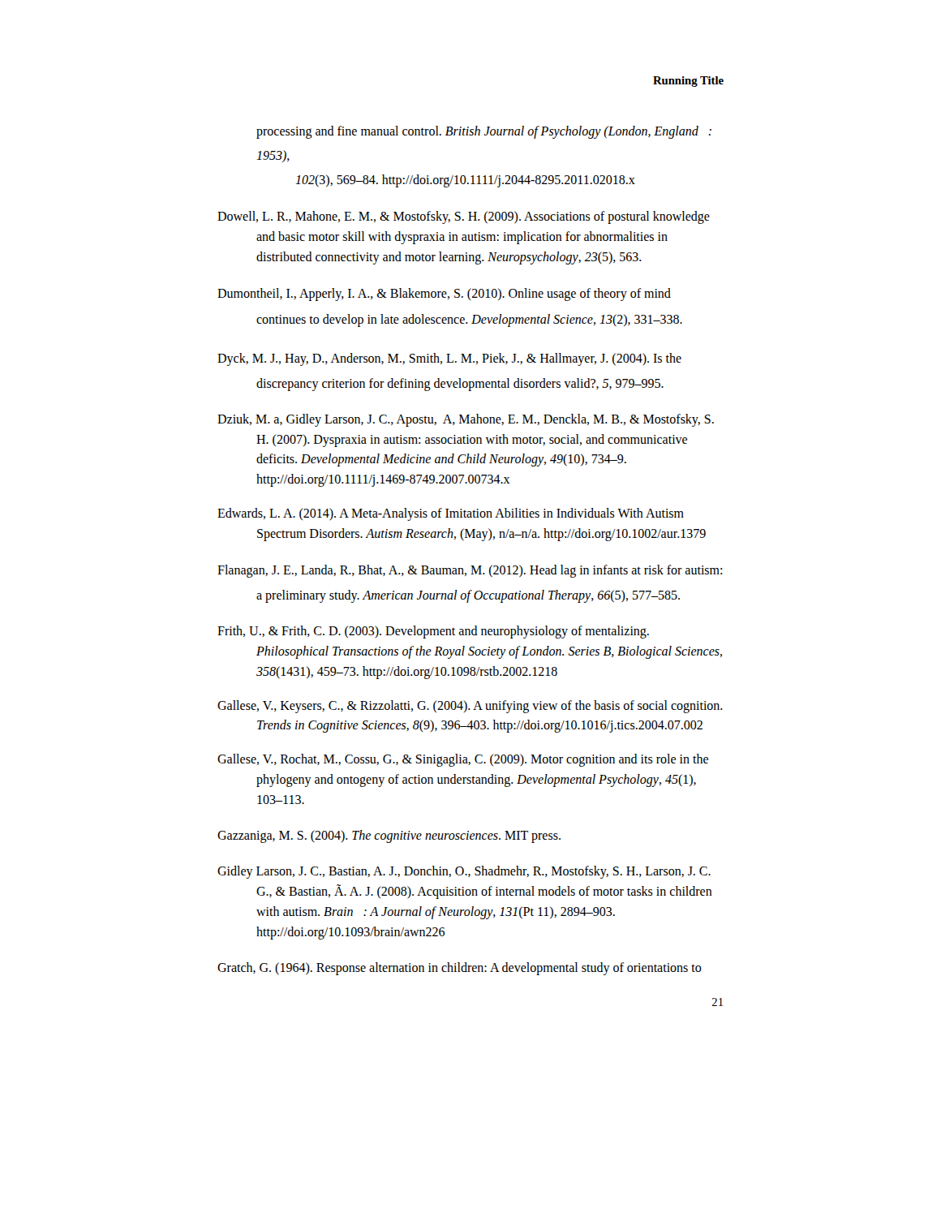Running Title
processing and fine manual control. British Journal of Psychology (London, England : 1953), 102(3), 569–84. http://doi.org/10.1111/j.2044-8295.2011.02018.x
Dowell, L. R., Mahone, E. M., & Mostofsky, S. H. (2009). Associations of postural knowledge and basic motor skill with dyspraxia in autism: implication for abnormalities in distributed connectivity and motor learning. Neuropsychology, 23(5), 563.
Dumontheil, I., Apperly, I. A., & Blakemore, S. (2010). Online usage of theory of mind continues to develop in late adolescence. Developmental Science, 13(2), 331–338.
Dyck, M. J., Hay, D., Anderson, M., Smith, L. M., Piek, J., & Hallmayer, J. (2004). Is the discrepancy criterion for defining developmental disorders valid?, 5, 979–995.
Dziuk, M. a, Gidley Larson, J. C., Apostu, A, Mahone, E. M., Denckla, M. B., & Mostofsky, S. H. (2007). Dyspraxia in autism: association with motor, social, and communicative deficits. Developmental Medicine and Child Neurology, 49(10), 734–9. http://doi.org/10.1111/j.1469-8749.2007.00734.x
Edwards, L. A. (2014). A Meta-Analysis of Imitation Abilities in Individuals With Autism Spectrum Disorders. Autism Research, (May), n/a–n/a. http://doi.org/10.1002/aur.1379
Flanagan, J. E., Landa, R., Bhat, A., & Bauman, M. (2012). Head lag in infants at risk for autism: a preliminary study. American Journal of Occupational Therapy, 66(5), 577–585.
Frith, U., & Frith, C. D. (2003). Development and neurophysiology of mentalizing. Philosophical Transactions of the Royal Society of London. Series B, Biological Sciences, 358(1431), 459–73. http://doi.org/10.1098/rstb.2002.1218
Gallese, V., Keysers, C., & Rizzolatti, G. (2004). A unifying view of the basis of social cognition. Trends in Cognitive Sciences, 8(9), 396–403. http://doi.org/10.1016/j.tics.2004.07.002
Gallese, V., Rochat, M., Cossu, G., & Sinigaglia, C. (2009). Motor cognition and its role in the phylogeny and ontogeny of action understanding. Developmental Psychology, 45(1), 103–113.
Gazzaniga, M. S. (2004). The cognitive neurosciences. MIT press.
Gidley Larson, J. C., Bastian, A. J., Donchin, O., Shadmehr, R., Mostofsky, S. H., Larson, J. C. G., & Bastian, Ã. A. J. (2008). Acquisition of internal models of motor tasks in children with autism. Brain : A Journal of Neurology, 131(Pt 11), 2894–903. http://doi.org/10.1093/brain/awn226
Gratch, G. (1964). Response alternation in children: A developmental study of orientations to
21